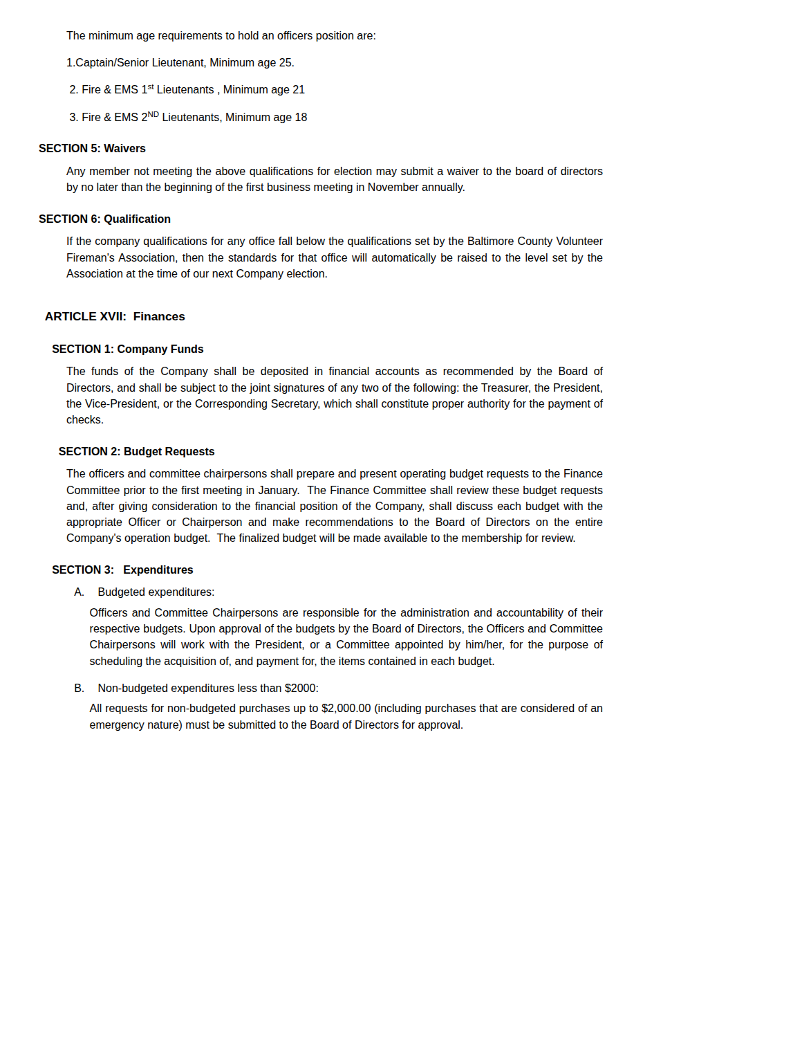The minimum age requirements to hold an officers position are:
1.Captain/Senior Lieutenant, Minimum age 25.
2. Fire & EMS 1st Lieutenants , Minimum age 21
3. Fire & EMS 2ND Lieutenants, Minimum age 18
SECTION 5: Waivers
Any member not meeting the above qualifications for election may submit a waiver to the board of directors by no later than the beginning of the first business meeting in November annually.
SECTION 6: Qualification
If the company qualifications for any office fall below the qualifications set by the Baltimore County Volunteer Fireman's Association, then the standards for that office will automatically be raised to the level set by the Association at the time of our next Company election.
ARTICLE XVII: Finances
SECTION 1: Company Funds
The funds of the Company shall be deposited in financial accounts as recommended by the Board of Directors, and shall be subject to the joint signatures of any two of the following: the Treasurer, the President, the Vice-President, or the Corresponding Secretary, which shall constitute proper authority for the payment of checks.
SECTION 2: Budget Requests
The officers and committee chairpersons shall prepare and present operating budget requests to the Finance Committee prior to the first meeting in January. The Finance Committee shall review these budget requests and, after giving consideration to the financial position of the Company, shall discuss each budget with the appropriate Officer or Chairperson and make recommendations to the Board of Directors on the entire Company's operation budget. The finalized budget will be made available to the membership for review.
SECTION 3: Expenditures
A. Budgeted expenditures:
Officers and Committee Chairpersons are responsible for the administration and accountability of their respective budgets. Upon approval of the budgets by the Board of Directors, the Officers and Committee Chairpersons will work with the President, or a Committee appointed by him/her, for the purpose of scheduling the acquisition of, and payment for, the items contained in each budget.
B. Non-budgeted expenditures less than $2000:
All requests for non-budgeted purchases up to $2,000.00 (including purchases that are considered of an emergency nature) must be submitted to the Board of Directors for approval.